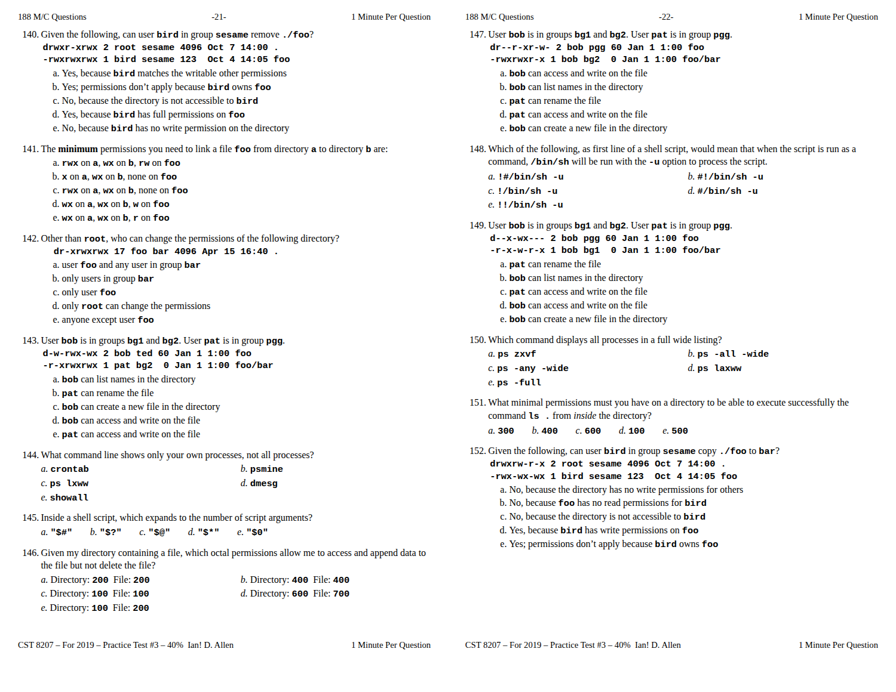188 M/C Questions -21- 1 Minute Per Question
188 M/C Questions -22- 1 Minute Per Question
Given the following, can user bird in group sesame remove ./foo? drwxr-xrwx 2 root sesame 4096 Oct 7 14:00 . -rwxrwxrwx 1 bird sesame 123 Oct 4 14:05 foo
Yes, because bird matches the writable other permissions
Yes; permissions don’t apply because bird owns foo
No, because the directory is not accessible to bird
Yes, because bird has full permissions on foo
No, because bird has no write permission on the directory
The minimum permissions you need to link a file foo from directory a to directory b are:
rwx on a, wx on b, rw on foo
x on a, wx on b, none on foo
rwx on a, wx on b, none on foo
wx on a, wx on b, w on foo
wx on a, wx on b, r on foo
Other than root, who can change the permissions of the following directory? dr-xrwxrwx 17 foo bar 4096 Apr 15 16:40 .
user foo and any user in group bar
only users in group bar
only user foo
only root can change the permissions
anyone except user foo
User bob is in groups bg1 and bg2. User pat is in group pgg. d-w-rwx-wx 2 bob ted 60 Jan 1 1:00 foo -r-xrwxrwx 1 pat bg2 0 Jan 1 1:00 foo/bar
bob can list names in the directory
pat can rename the file
bob can create a new file in the directory
bob can access and write on the file
pat can access and write on the file
What command line shows only your own processes, not all processes?
crontab
psmine
ps lxww
dmesg
showall
Inside a shell script, which expands to the number of script arguments?
"$#"
"$?"
"$@"
"$*"
"$0"
Given my directory containing a file, which octal permissions allow me to access and append data to the file but not delete the file?
Directory: 200 File: 200
Directory: 400 File: 400
Directory: 100 File: 100
Directory: 600 File: 700
Directory: 100 File: 200
User bob is in groups bg1 and bg2. User pat is in group pgg. dr--r-xr-w- 2 bob pgg 60 Jan 1 1:00 foo -rwxrwxr-x 1 bob bg2 0 Jan 1 1:00 foo/bar
bob can access and write on the file
bob can list names in the directory
pat can rename the file
pat can access and write on the file
bob can create a new file in the directory
Which of the following, as first line of a shell script, would mean that when the script is run as a command, /bin/sh will be run with the -u option to process the script.
!#/bin/sh -u
#!/bin/sh -u
!/bin/sh -u
#/bin/sh -u
!!/bin/sh -u
User bob is in groups bg1 and bg2. User pat is in group pgg. d--x-wx--- 2 bob pgg 60 Jan 1 1:00 foo -r-x-w-r-x 1 bob bg1 0 Jan 1 1:00 foo/bar
pat can rename the file
bob can list names in the directory
pat can access and write on the file
bob can access and write on the file
bob can create a new file in the directory
Which command displays all processes in a full wide listing?
ps zxvf
ps -all -wide
ps -any -wide
ps laxww
ps -full
What minimal permissions must you have on a directory to be able to execute successfully the command ls . from inside the directory?
300
400
600
100
500
Given the following, can user bird in group sesame copy ./foo to bar? drwxrw-r-x 2 root sesame 4096 Oct 7 14:00 . -rwx-wx-wx 1 bird sesame 123 Oct 4 14:05 foo
No, because the directory has no write permissions for others
No, because foo has no read permissions for bird
No, because the directory is not accessible to bird
Yes, because bird has write permissions on foo
Yes; permissions don’t apply because bird owns foo
CST 8207 – For 2019 – Practice Test #3 – 40% Ian! D. Allen 1 Minute Per Question
CST 8207 – For 2019 – Practice Test #3 – 40% Ian! D. Allen 1 Minute Per Question